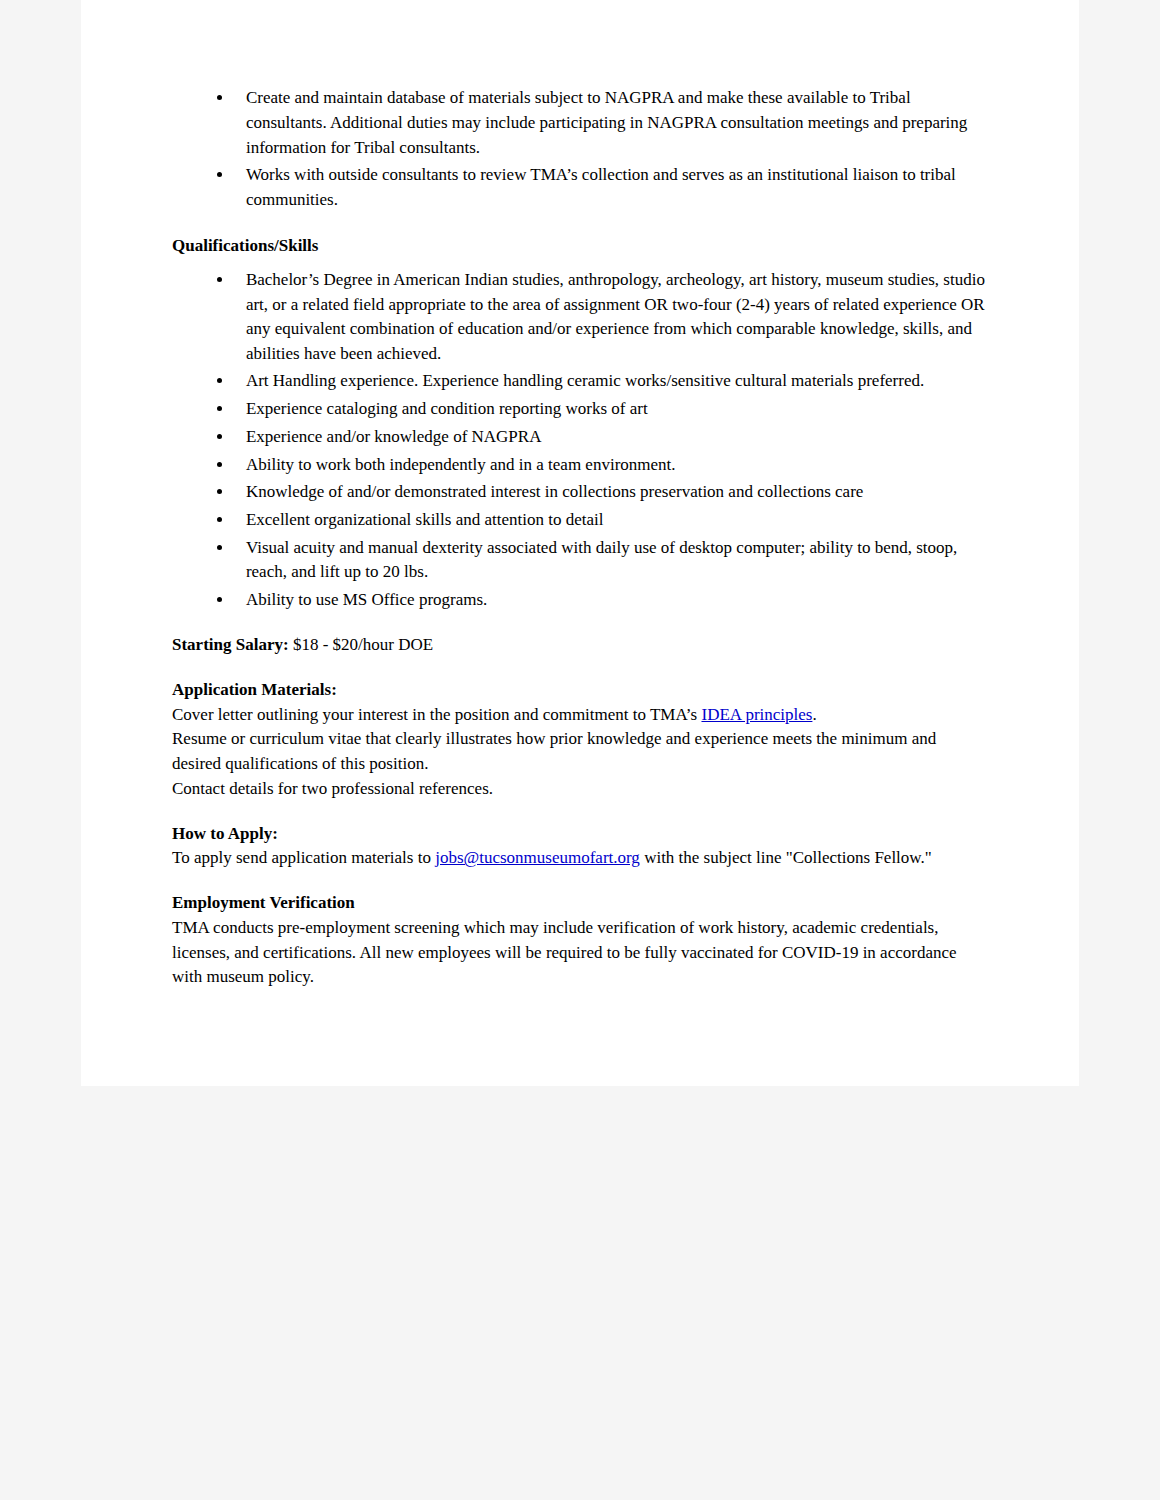Create and maintain database of materials subject to NAGPRA and make these available to Tribal consultants. Additional duties may include participating in NAGPRA consultation meetings and preparing information for Tribal consultants.
Works with outside consultants to review TMA’s collection and serves as an institutional liaison to tribal communities.
Qualifications/Skills
Bachelor’s Degree in American Indian studies, anthropology, archeology, art history, museum studies, studio art, or a related field appropriate to the area of assignment OR two-four (2-4) years of related experience OR any equivalent combination of education and/or experience from which comparable knowledge, skills, and abilities have been achieved.
Art Handling experience. Experience handling ceramic works/sensitive cultural materials preferred.
Experience cataloging and condition reporting works of art
Experience and/or knowledge of NAGPRA
Ability to work both independently and in a team environment.
Knowledge of and/or demonstrated interest in collections preservation and collections care
Excellent organizational skills and attention to detail
Visual acuity and manual dexterity associated with daily use of desktop computer; ability to bend, stoop, reach, and lift up to 20 lbs.
Ability to use MS Office programs.
Starting Salary: $18 - $20/hour DOE
Application Materials:
Cover letter outlining your interest in the position and commitment to TMA’s IDEA principles.
Resume or curriculum vitae that clearly illustrates how prior knowledge and experience meets the minimum and desired qualifications of this position.
Contact details for two professional references.
How to Apply:
To apply send application materials to jobs@tucsonmuseumofart.org with the subject line "Collections Fellow."
Employment Verification
TMA conducts pre-employment screening which may include verification of work history, academic credentials, licenses, and certifications. All new employees will be required to be fully vaccinated for COVID-19 in accordance with museum policy.